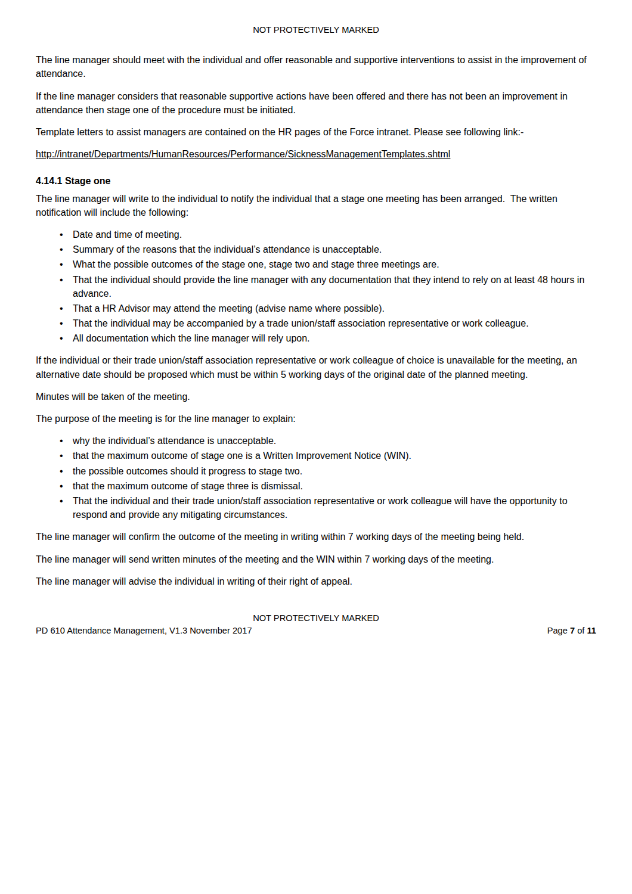NOT PROTECTIVELY MARKED
The line manager should meet with the individual and offer reasonable and supportive interventions to assist in the improvement of attendance.
If the line manager considers that reasonable supportive actions have been offered and there has not been an improvement in attendance then stage one of the procedure must be initiated.
Template letters to assist managers are contained on the HR pages of the Force intranet. Please see following link:-
http://intranet/Departments/HumanResources/Performance/SicknessManagementTemplates.shtml
4.14.1 Stage one
The line manager will write to the individual to notify the individual that a stage one meeting has been arranged. The written notification will include the following:
Date and time of meeting.
Summary of the reasons that the individual’s attendance is unacceptable.
What the possible outcomes of the stage one, stage two and stage three meetings are.
That the individual should provide the line manager with any documentation that they intend to rely on at least 48 hours in advance.
That a HR Advisor may attend the meeting (advise name where possible).
That the individual may be accompanied by a trade union/staff association representative or work colleague.
All documentation which the line manager will rely upon.
If the individual or their trade union/staff association representative or work colleague of choice is unavailable for the meeting, an alternative date should be proposed which must be within 5 working days of the original date of the planned meeting.
Minutes will be taken of the meeting.
The purpose of the meeting is for the line manager to explain:
why the individual’s attendance is unacceptable.
that the maximum outcome of stage one is a Written Improvement Notice (WIN).
the possible outcomes should it progress to stage two.
that the maximum outcome of stage three is dismissal.
That the individual and their trade union/staff association representative or work colleague will have the opportunity to respond and provide any mitigating circumstances.
The line manager will confirm the outcome of the meeting in writing within 7 working days of the meeting being held.
The line manager will send written minutes of the meeting and the WIN within 7 working days of the meeting.
The line manager will advise the individual in writing of their right of appeal.
NOT PROTECTIVELY MARKED
PD 610 Attendance Management, V1.3 November 2017 Page 7 of 11